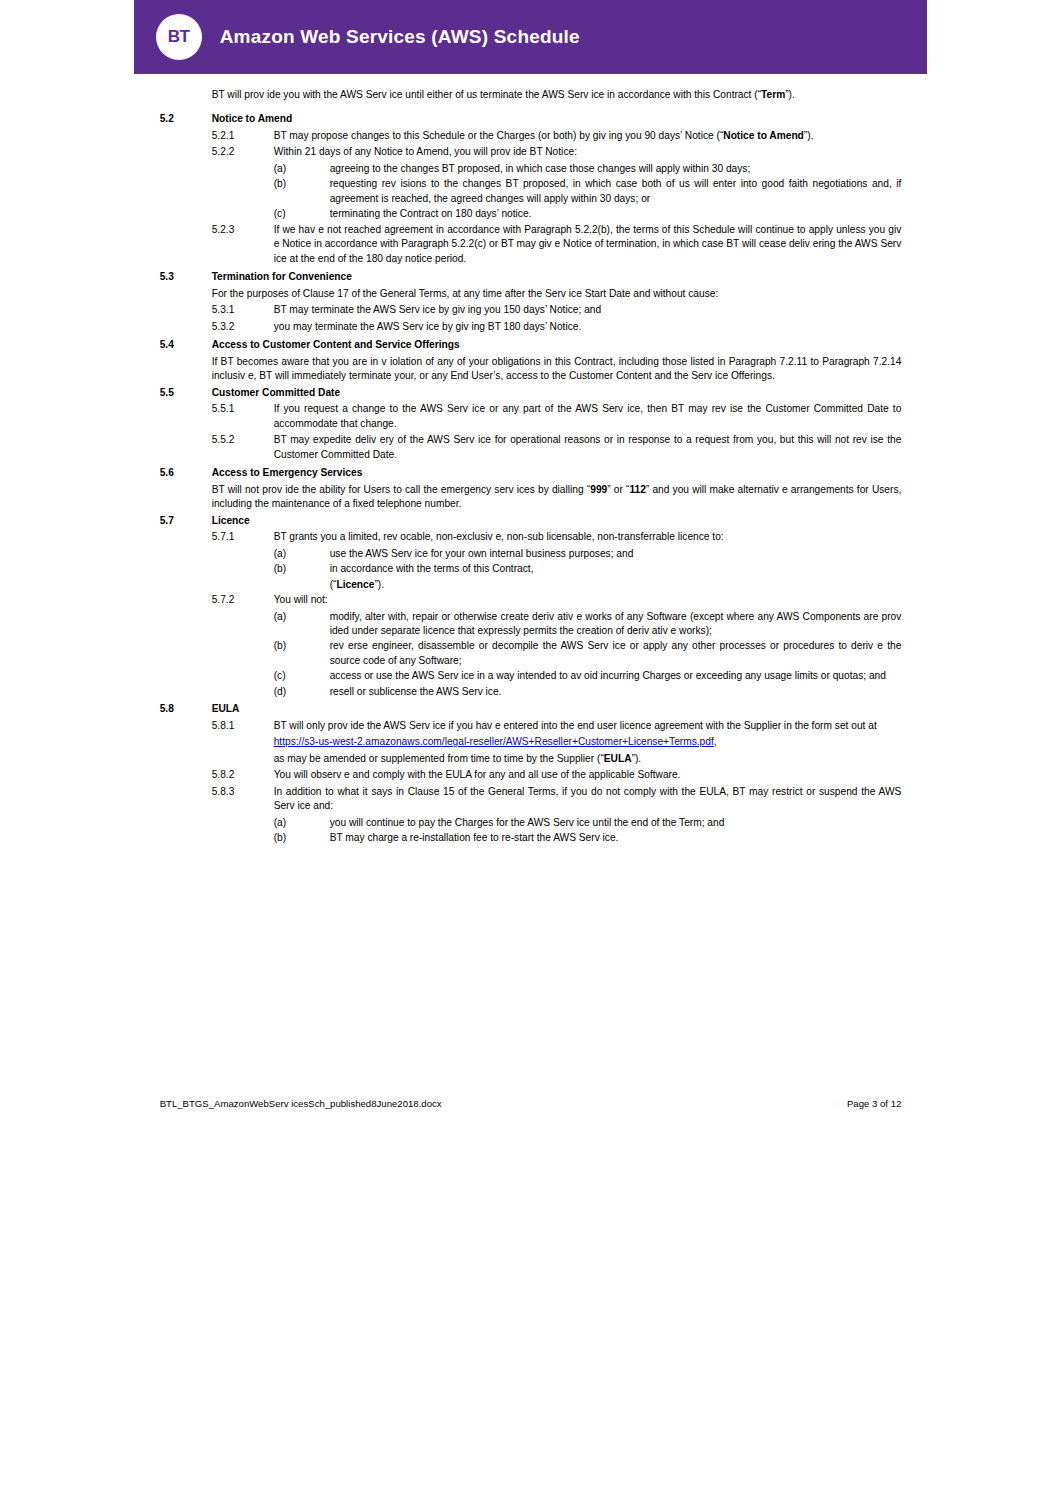BT
Amazon Web Services (AWS) Schedule
BT will prov ide you with the AWS Serv ice until either of us terminate the AWS Serv ice in accordance with this Contract (“Term”).
5.2
Notice to Amend
5.2.1
BT may propose changes to this Schedule or the Charges (or both) by giv ing you 90 days’ Notice (“Notice to Amend”).
5.2.2
Within 21 days of any Notice to Amend, you will prov ide BT Notice:
(a)
agreeing to the changes BT proposed, in which case those changes will apply within 30 days;
(b)
requesting rev isions to the changes BT proposed, in which case both of us will enter into good faith negotiations and, if agreement is reached, the agreed changes will apply within 30 days; or
(c)
terminating the Contract on 180 days’ notice.
5.2.3
If we hav e not reached agreement in accordance with Paragraph 5.2.2(b), the terms of this Schedule will continue to apply unless you giv e Notice in accordance with Paragraph 5.2.2(c) or BT may giv e Notice of termination, in which case BT will cease deliv ering the AWS Serv ice at the end of the 180 day notice period.
5.3
Termination for Convenience
For the purposes of Clause 17 of the General Terms, at any time after the Serv ice Start Date and without cause:
5.3.1
BT may terminate the AWS Serv ice by giv ing you 150 days’ Notice; and
5.3.2
you may terminate the AWS Serv ice by giv ing BT 180 days’ Notice.
5.4
Access to Customer Content and Service Offerings
If BT becomes aware that you are in v iolation of any of your obligations in this Contract, including those listed in Paragraph 7.2.11 to Paragraph 7.2.14 inclusiv e, BT will immediately terminate your, or any End User’s, access to the Customer Content and the Serv ice Offerings.
5.5
Customer Committed Date
5.5.1
If you request a change to the AWS Serv ice or any part of the AWS Serv ice, then BT may rev ise the Customer Committed Date to accommodate that change.
5.5.2
BT may expedite deliv ery of the AWS Serv ice for operational reasons or in response to a request from you, but this will not rev ise the Customer Committed Date.
5.6
Access to Emergency Services
BT will not prov ide the ability for Users to call the emergency serv ices by dialling “999” or “112” and you will make alternativ e arrangements for Users, including the maintenance of a fixed telephone number.
5.7
Licence
5.7.1
BT grants you a limited, rev ocable, non-exclusiv e, non-sub licensable, non-transferrable licence to:
(a)
use the AWS Serv ice for your own internal business purposes; and
(b)
in accordance with the terms of this Contract,
(“Licence”).
5.7.2
You will not:
(a)
modify, alter with, repair or otherwise create deriv ativ e works of any Software (except where any AWS Components are prov ided under separate licence that expressly permits the creation of deriv ativ e works);
(b)
rev erse engineer, disassemble or decompile the AWS Serv ice or apply any other processes or procedures to deriv e the source code of any Software;
(c)
access or use the AWS Serv ice in a way intended to av oid incurring Charges or exceeding any usage limits or quotas; and
(d)
resell or sublicense the AWS Serv ice.
5.8
EULA
5.8.1
BT will only prov ide the AWS Serv ice if you hav e entered into the end user licence agreement with the Supplier in the form set out at
https://s3-us-west-2.amazonaws.com/legal-reseller/AWS+Reseller+Customer+License+Terms.pdf,
as may be amended or supplemented from time to time by the Supplier (“EULA”).
5.8.2
You will observ e and comply with the EULA for any and all use of the applicable Software.
5.8.3
In addition to what it says in Clause 15 of the General Terms, if you do not comply with the EULA, BT may restrict or suspend the AWS Serv ice and:
(a)
you will continue to pay the Charges for the AWS Serv ice until the end of the Term; and
(b)
BT may charge a re-installation fee to re-start the AWS Serv ice.
BTL_BTGS_AmazonWebServ icesSch_published8June2018.docx
Page 3 of 12